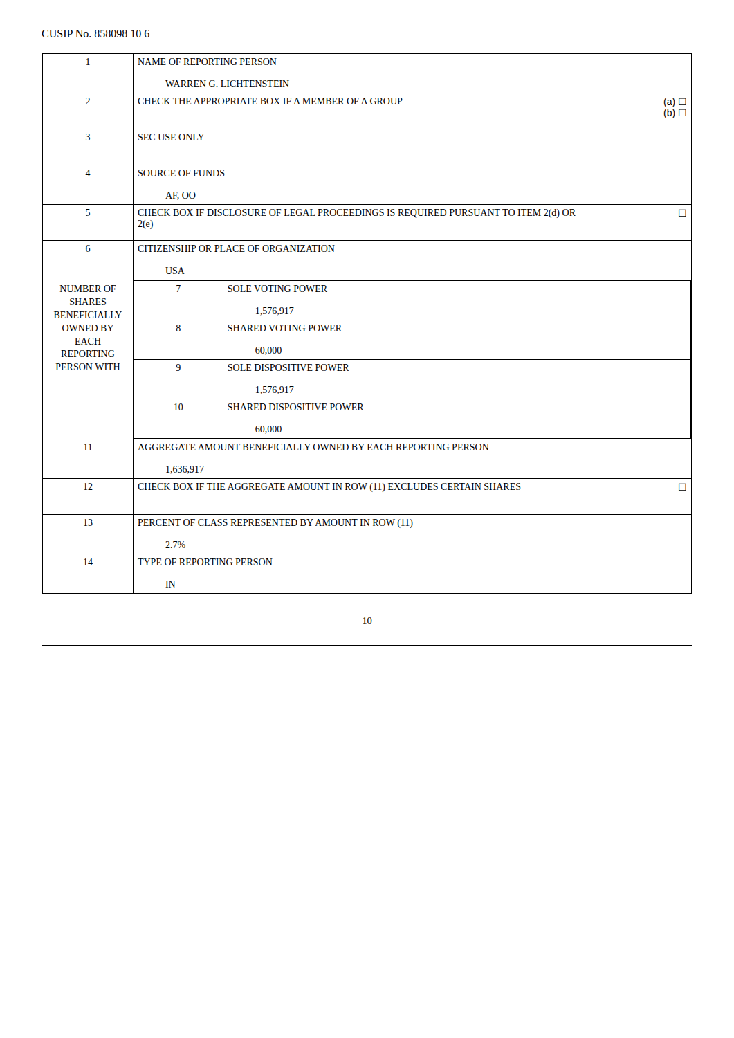CUSIP No. 858098 10 6
| 1 | NAME OF REPORTING PERSON WARREN G. LICHTENSTEIN |
| 2 | CHECK THE APPROPRIATE BOX IF A MEMBER OF A GROUP (a) ☐ (b) ☐ |
| 3 | SEC USE ONLY |
| 4 | SOURCE OF FUNDS AF, OO |
| 5 | CHECK BOX IF DISCLOSURE OF LEGAL PROCEEDINGS IS REQUIRED PURSUANT TO ITEM 2(d) OR ☐ 2(e) |
| 6 | CITIZENSHIP OR PLACE OF ORGANIZATION USA |
| NUMBER OF SHARES BENEFICIALLY OWNED BY EACH REPORTING PERSON WITH | / 7 / SOLE VOTING POWER 1,576,917 / / 8 / SHARED VOTING POWER 60,000 / / 9 / SOLE DISPOSITIVE POWER 1,576,917 / / 10 / SHARED DISPOSITIVE POWER 60,000 / |
| 11 | AGGREGATE AMOUNT BENEFICIALLY OWNED BY EACH REPORTING PERSON 1,636,917 |
| 12 | CHECK BOX IF THE AGGREGATE AMOUNT IN ROW (11) EXCLUDES CERTAIN SHARES ☐ |
| 13 | PERCENT OF CLASS REPRESENTED BY AMOUNT IN ROW (11) 2.7% |
| 14 | TYPE OF REPORTING PERSON IN |
10